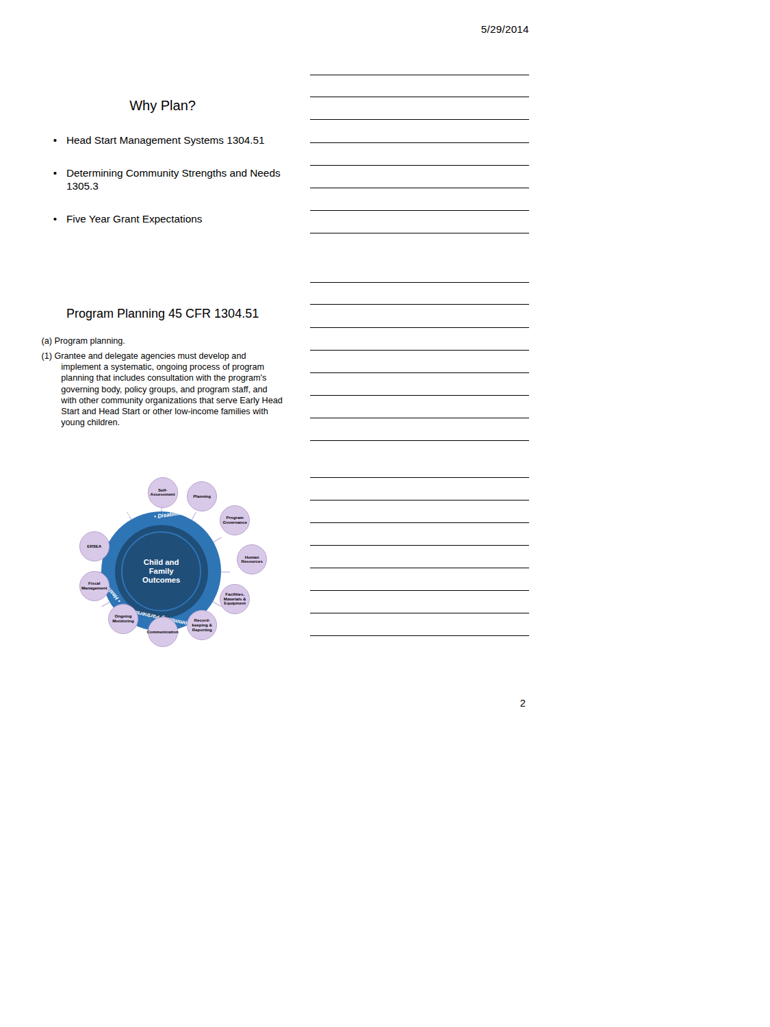5/29/2014
Why Plan?
Head Start Management Systems 1304.51
Determining Community Strengths and Needs 1305.3
Five Year Grant Expectations
Program Planning 45 CFR 1304.51
(a) Program planning.
(1) Grantee and delegate agencies must develop and implement a systematic, ongoing process of program planning that includes consultation with the program's governing body, policy groups, and program staff, and with other community organizations that serve Early Head Start and Head Start or other low-income families with young children.
• Education
• Disabilities
• Family Engagement
• Health
• Community Partnerships •
Child and
Family
Outcomes
Self-
Assessment
Planning
Program
Governance
Human
Resources
Facilities,
Materials &
Equipment
Record-
keeping &
Reporting
Communication
Ongoing
Monitoring
Fiscal
Management
ERSEA
2